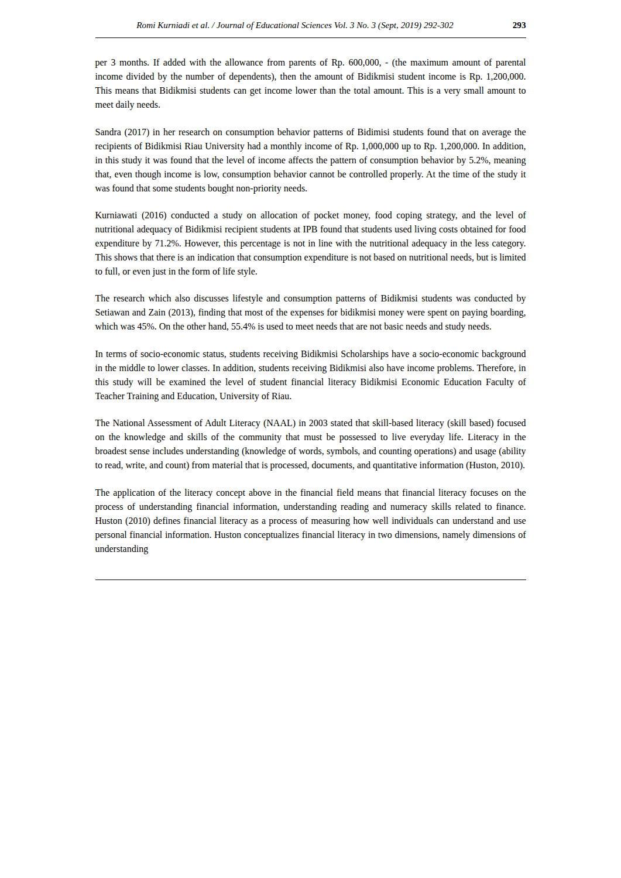Romi Kurniadi et al. / Journal of Educational Sciences Vol. 3 No. 3 (Sept, 2019) 292-302
293
per 3 months. If added with the allowance from parents of Rp. 600,000, - (the maximum amount of parental income divided by the number of dependents), then the amount of Bidikmisi student income is Rp. 1,200,000. This means that Bidikmisi students can get income lower than the total amount. This is a very small amount to meet daily needs.
Sandra (2017) in her research on consumption behavior patterns of Bidimisi students found that on average the recipients of Bidikmisi Riau University had a monthly income of Rp. 1,000,000 up to Rp. 1,200,000. In addition, in this study it was found that the level of income affects the pattern of consumption behavior by 5.2%, meaning that, even though income is low, consumption behavior cannot be controlled properly. At the time of the study it was found that some students bought non-priority needs.
Kurniawati (2016) conducted a study on allocation of pocket money, food coping strategy, and the level of nutritional adequacy of Bidikmisi recipient students at IPB found that students used living costs obtained for food expenditure by 71.2%. However, this percentage is not in line with the nutritional adequacy in the less category. This shows that there is an indication that consumption expenditure is not based on nutritional needs, but is limited to full, or even just in the form of life style.
The research which also discusses lifestyle and consumption patterns of Bidikmisi students was conducted by Setiawan and Zain (2013), finding that most of the expenses for bidikmisi money were spent on paying boarding, which was 45%. On the other hand, 55.4% is used to meet needs that are not basic needs and study needs.
In terms of socio-economic status, students receiving Bidikmisi Scholarships have a socio-economic background in the middle to lower classes. In addition, students receiving Bidikmisi also have income problems. Therefore, in this study will be examined the level of student financial literacy Bidikmisi Economic Education Faculty of Teacher Training and Education, University of Riau.
The National Assessment of Adult Literacy (NAAL) in 2003 stated that skill-based literacy (skill based) focused on the knowledge and skills of the community that must be possessed to live everyday life. Literacy in the broadest sense includes understanding (knowledge of words, symbols, and counting operations) and usage (ability to read, write, and count) from material that is processed, documents, and quantitative information (Huston, 2010).
The application of the literacy concept above in the financial field means that financial literacy focuses on the process of understanding financial information, understanding reading and numeracy skills related to finance. Huston (2010) defines financial literacy as a process of measuring how well individuals can understand and use personal financial information. Huston conceptualizes financial literacy in two dimensions, namely dimensions of understanding